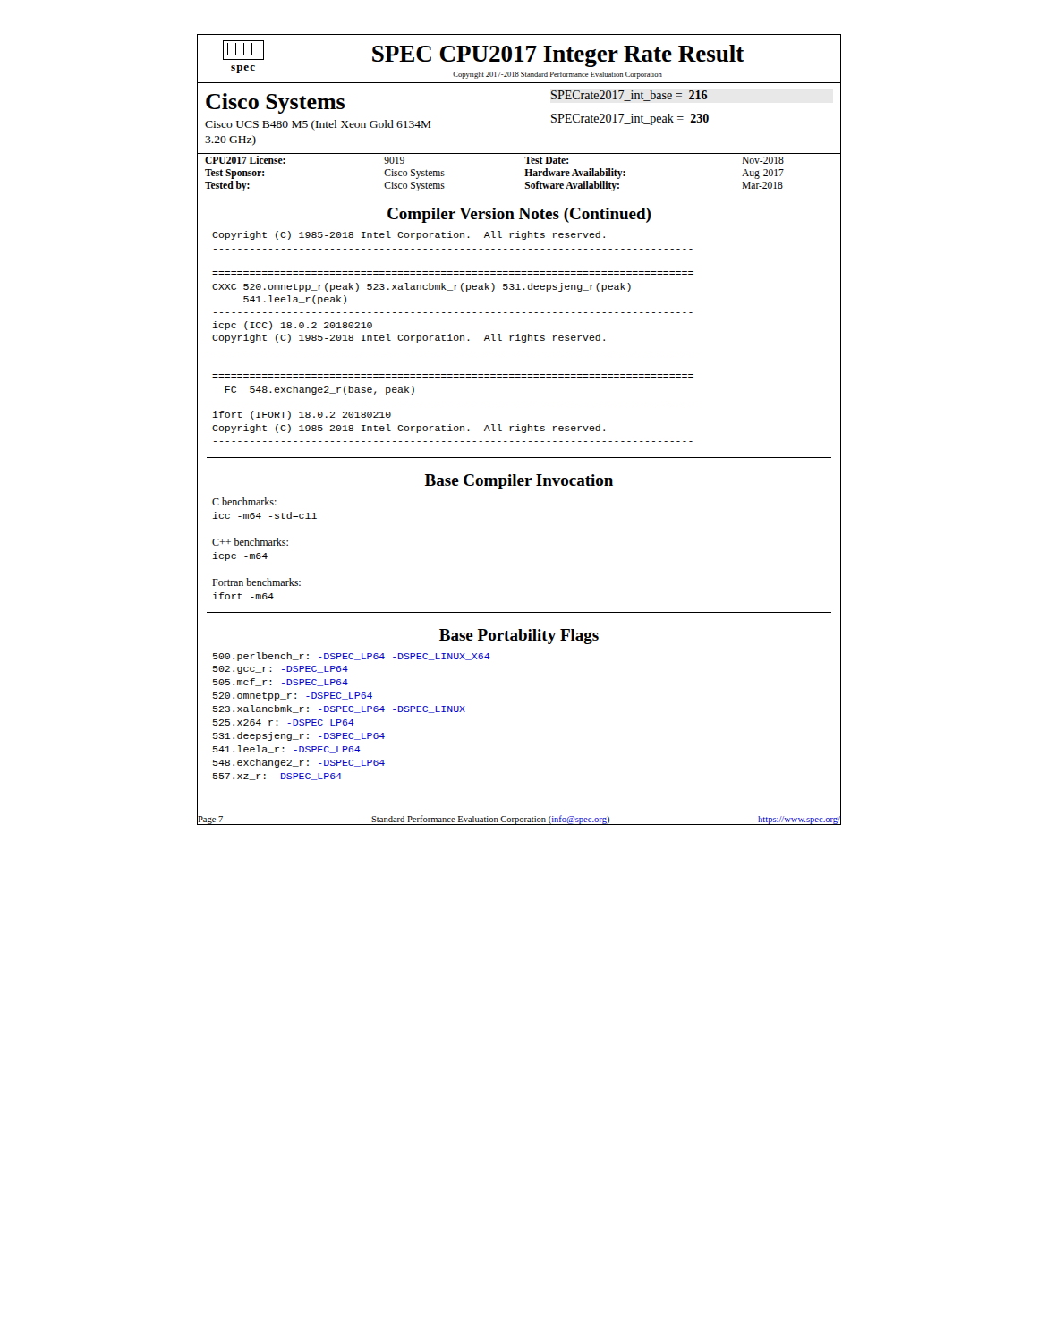spec
SPEC CPU2017 Integer Rate Result
Copyright 2017-2018 Standard Performance Evaluation Corporation
Cisco Systems
Cisco UCS B480 M5 (Intel Xeon Gold 6134M
3.20 GHz)
SPECrate2017_int_base = 216
SPECrate2017_int_peak = 230
| CPU2017 License: | 9019 | Test Date: | Nov-2018 |
| Test Sponsor: | Cisco Systems | Hardware Availability: | Aug-2017 |
| Tested by: | Cisco Systems | Software Availability: | Mar-2018 |
Compiler Version Notes (Continued)
Copyright (C) 1985-2018 Intel Corporation.  All rights reserved.
------------------------------------------------------------------------------

==============================================================================
CXXC 520.omnetpp_r(peak) 523.xalancbmk_r(peak) 531.deepsjeng_r(peak)
     541.leela_r(peak)
------------------------------------------------------------------------------
icpc (ICC) 18.0.2 20180210
Copyright (C) 1985-2018 Intel Corporation.  All rights reserved.
------------------------------------------------------------------------------

==============================================================================
  FC  548.exchange2_r(base, peak)
------------------------------------------------------------------------------
ifort (IFORT) 18.0.2 20180210
Copyright (C) 1985-2018 Intel Corporation.  All rights reserved.
------------------------------------------------------------------------------
Base Compiler Invocation
C benchmarks:
icc -m64 -std=c11
C++ benchmarks:
icpc -m64
Fortran benchmarks:
ifort -m64
Base Portability Flags
500.perlbench_r: -DSPEC_LP64 -DSPEC_LINUX_X64
502.gcc_r: -DSPEC_LP64
505.mcf_r: -DSPEC_LP64
520.omnetpp_r: -DSPEC_LP64
523.xalancbmk_r: -DSPEC_LP64 -DSPEC_LINUX
525.x264_r: -DSPEC_LP64
531.deepsjeng_r: -DSPEC_LP64
541.leela_r: -DSPEC_LP64
548.exchange2_r: -DSPEC_LP64
557.xz_r: -DSPEC_LP64
Page 7
Standard Performance Evaluation Corporation (info@spec.org)
https://www.spec.org/